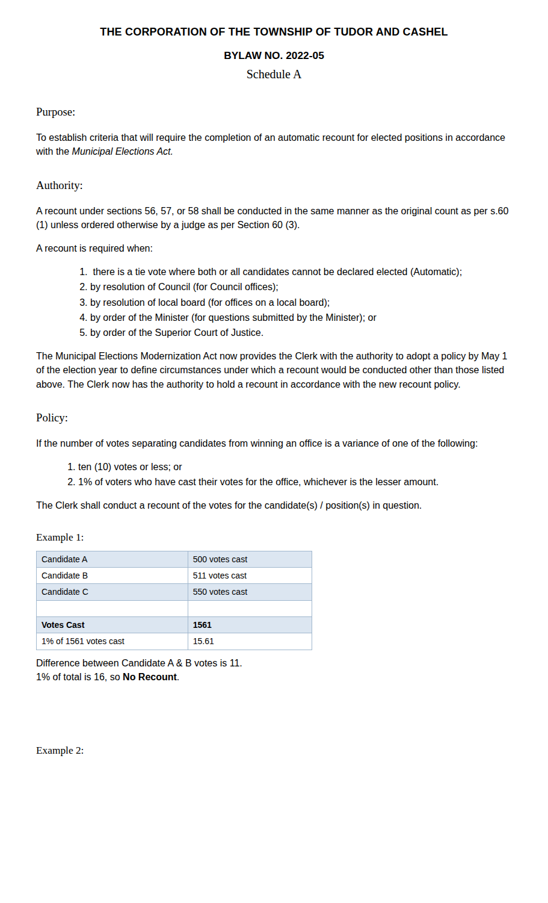THE CORPORATION OF THE TOWNSHIP OF TUDOR AND CASHEL
BYLAW NO. 2022-05
Schedule A
Purpose:
To establish criteria that will require the completion of an automatic recount for elected positions in accordance with the Municipal Elections Act.
Authority:
A recount under sections 56, 57, or 58 shall be conducted in the same manner as the original count as per s.60 (1) unless ordered otherwise by a judge as per Section 60 (3).
A recount is required when:
there is a tie vote where both or all candidates cannot be declared elected (Automatic);
by resolution of Council (for Council offices);
by resolution of local board (for offices on a local board);
by order of the Minister (for questions submitted by the Minister); or
by order of the Superior Court of Justice.
The Municipal Elections Modernization Act now provides the Clerk with the authority to adopt a policy by May 1 of the election year to define circumstances under which a recount would be conducted other than those listed above. The Clerk now has the authority to hold a recount in accordance with the new recount policy.
Policy:
If the number of votes separating candidates from winning an office is a variance of one of the following:
ten (10) votes or less; or
1% of voters who have cast their votes for the office, whichever is the lesser amount.
The Clerk shall conduct a recount of the votes for the candidate(s) / position(s) in question.
Example 1:
| Candidate A | 500 votes cast |
| Candidate B | 511 votes cast |
| Candidate C | 550 votes cast |
| Votes Cast | 1561 |
| 1% of 1561 votes cast | 15.61 |
Difference between Candidate A & B votes is 11.
1% of total is 16, so No Recount.
Example 2: